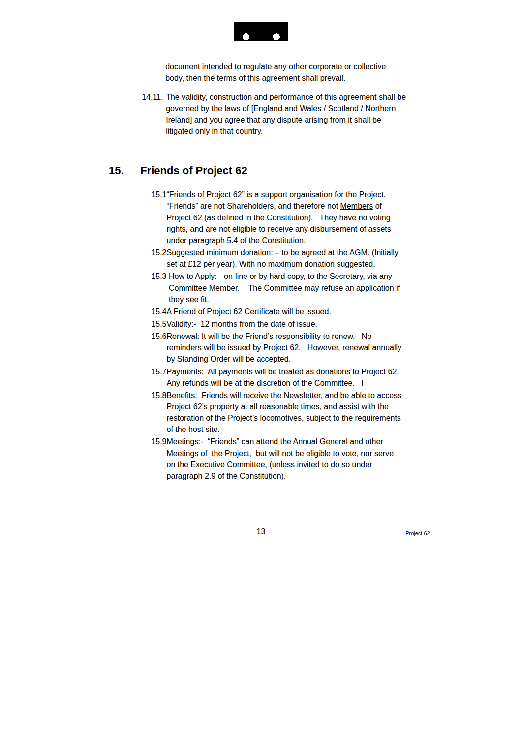document intended to regulate any other corporate or collective body, then the terms of this agreement shall prevail.
14.11. The validity, construction and performance of this agreement shall be governed by the laws of [England and Wales / Scotland / Northern Ireland] and you agree that any dispute arising from it shall be litigated only in that country.
15. Friends of Project 62
15.1 “Friends of Project 62” is a support organisation for the Project. “Friends” are not Shareholders, and therefore not Members of Project 62 (as defined in the Constitution). They have no voting rights, and are not eligible to receive any disbursement of assets under paragraph 5.4 of the Constitution.
15.2 Suggested minimum donation: – to be agreed at the AGM. (Initially set at £12 per year). With no maximum donation suggested.
15.3 How to Apply:- on-line or by hard copy, to the Secretary, via any Committee Member. The Committee may refuse an application if they see fit.
15.4 A Friend of Project 62 Certificate will be issued.
15.5 Validity:- 12 months from the date of issue.
15.6 Renewal: It will be the Friend’s responsibility to renew. No reminders will be issued by Project 62. However, renewal annually by Standing Order will be accepted.
15.7 Payments: All payments will be treated as donations to Project 62. Any refunds will be at the discretion of the Committee. I
15.8 Benefits: Friends will receive the Newsletter, and be able to access Project 62’s property at all reasonable times, and assist with the restoration of the Project’s locomotives, subject to the requirements of the host site.
15.9 Meetings:- “Friends” can attend the Annual General and other Meetings of the Project, but will not be eligible to vote, nor serve on the Executive Committee, (unless invited to do so under paragraph 2.9 of the Constitution).
13
Project 62